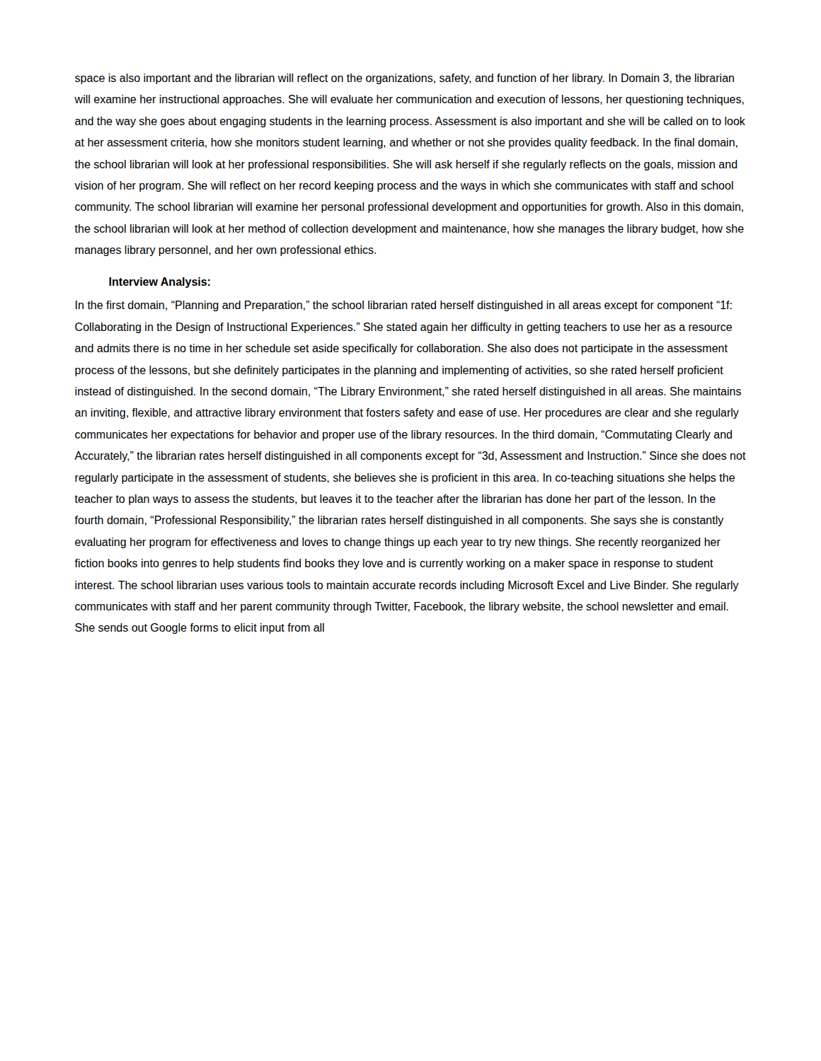space is also important and the librarian will reflect on the organizations, safety, and function of her library. In Domain 3, the librarian will examine her instructional approaches. She will evaluate her communication and execution of lessons, her questioning techniques, and the way she goes about engaging students in the learning process. Assessment is also important and she will be called on to look at her assessment criteria, how she monitors student learning, and whether or not she provides quality feedback. In the final domain, the school librarian will look at her professional responsibilities. She will ask herself if she regularly reflects on the goals, mission and vision of her program. She will reflect on her record keeping process and the ways in which she communicates with staff and school community. The school librarian will examine her personal professional development and opportunities for growth. Also in this domain, the school librarian will look at her method of collection development and maintenance, how she manages the library budget, how she manages library personnel, and her own professional ethics.
Interview Analysis:
In the first domain, “Planning and Preparation,” the school librarian rated herself distinguished in all areas except for component “1f: Collaborating in the Design of Instructional Experiences.” She stated again her difficulty in getting teachers to use her as a resource and admits there is no time in her schedule set aside specifically for collaboration. She also does not participate in the assessment process of the lessons, but she definitely participates in the planning and implementing of activities, so she rated herself proficient instead of distinguished. In the second domain, “The Library Environment,” she rated herself distinguished in all areas. She maintains an inviting, flexible, and attractive library environment that fosters safety and ease of use. Her procedures are clear and she regularly communicates her expectations for behavior and proper use of the library resources. In the third domain, “Commutating Clearly and Accurately,” the librarian rates herself distinguished in all components except for “3d, Assessment and Instruction.” Since she does not regularly participate in the assessment of students, she believes she is proficient in this area. In co-teaching situations she helps the teacher to plan ways to assess the students, but leaves it to the teacher after the librarian has done her part of the lesson. In the fourth domain, “Professional Responsibility,” the librarian rates herself distinguished in all components. She says she is constantly evaluating her program for effectiveness and loves to change things up each year to try new things. She recently reorganized her fiction books into genres to help students find books they love and is currently working on a maker space in response to student interest. The school librarian uses various tools to maintain accurate records including Microsoft Excel and Live Binder. She regularly communicates with staff and her parent community through Twitter, Facebook, the library website, the school newsletter and email. She sends out Google forms to elicit input from all